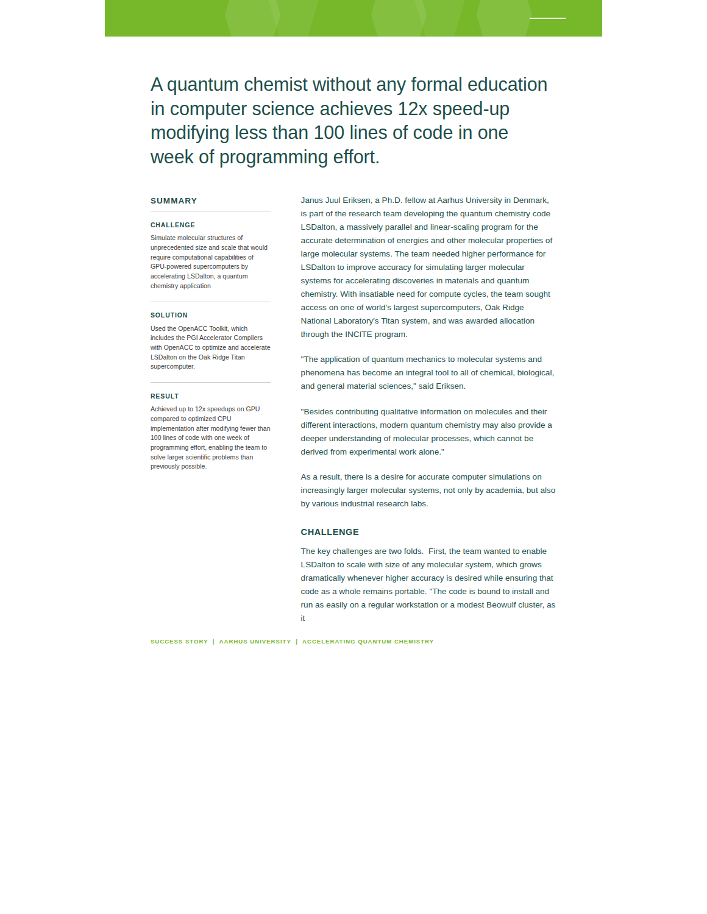A quantum chemist without any formal education in computer science achieves 12x speed-up modifying less than 100 lines of code in one week of programming effort.
Summary
Challenge
Simulate molecular structures of unprecedented size and scale that would require computational capabilities of GPU-powered supercomputers by accelerating LSDalton, a quantum chemistry application
Solution
Used the OpenACC Toolkit, which includes the PGI Accelerator Compilers with OpenACC to optimize and accelerate LSDalton on the Oak Ridge Titan supercomputer.
Result
Achieved up to 12x speedups on GPU compared to optimized CPU implementation after modifying fewer than 100 lines of code with one week of programming effort, enabling the team to solve larger scientific problems than previously possible.
Janus Juul Eriksen, a Ph.D. fellow at Aarhus University in Denmark, is part of the research team developing the quantum chemistry code LSDalton, a massively parallel and linear-scaling program for the accurate determination of energies and other molecular properties of large molecular systems. The team needed higher performance for LSDalton to improve accuracy for simulating larger molecular systems for accelerating discoveries in materials and quantum chemistry. With insatiable need for compute cycles, the team sought access on one of world's largest supercomputers, Oak Ridge National Laboratory's Titan system, and was awarded allocation through the INCITE program.
"The application of quantum mechanics to molecular systems and phenomena has become an integral tool to all of chemical, biological, and general material sciences," said Eriksen.
"Besides contributing qualitative information on molecules and their different interactions, modern quantum chemistry may also provide a deeper understanding of molecular processes, which cannot be derived from experimental work alone."
As a result, there is a desire for accurate computer simulations on increasingly larger molecular systems, not only by academia, but also by various industrial research labs.
Challenge
The key challenges are two folds. First, the team wanted to enable LSDalton to scale with size of any molecular system, which grows dramatically whenever higher accuracy is desired while ensuring that code as a whole remains portable. "The code is bound to install and run as easily on a regular workstation or a modest Beowulf cluster, as it
Success Story | Aarhus University | Accelerating Quantum Chemistry